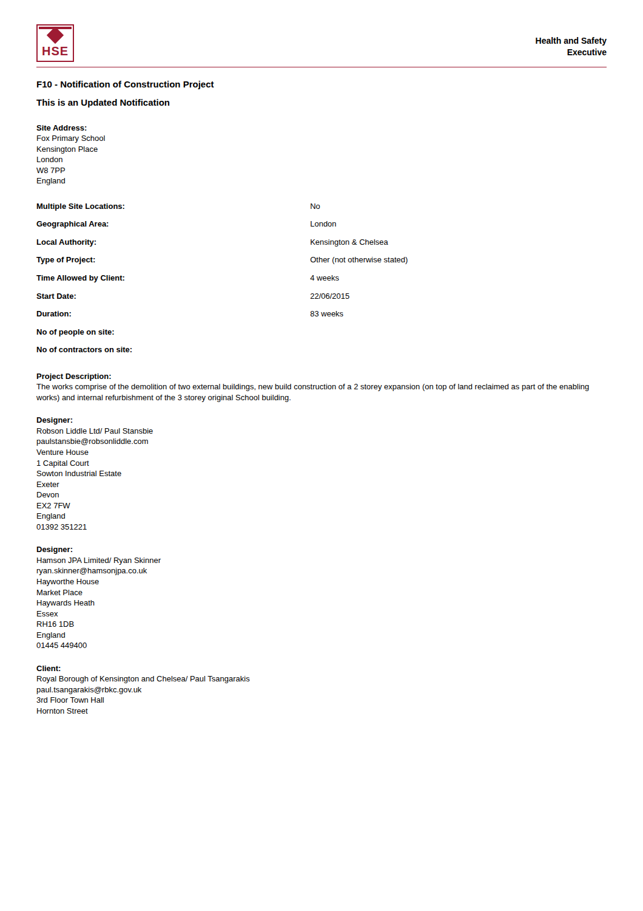HSE
Health and Safety
Executive
F10 - Notification of Construction Project
This is an Updated Notification
Site Address:
Fox Primary School
Kensington Place
London
W8 7PP
England
| Multiple Site Locations: | No |
| Geographical Area: | London |
| Local Authority: | Kensington & Chelsea |
| Type of Project: | Other (not otherwise stated) |
| Time Allowed by Client: | 4 weeks |
| Start Date: | 22/06/2015 |
| Duration: | 83 weeks |
| No of people on site: | |
| No of contractors on site: | |
Project Description:
The works comprise of the demolition of two external buildings, new build construction of a 2 storey expansion (on top of land reclaimed as part of the enabling works) and internal refurbishment of the 3 storey original School building.
Designer:
Robson Liddle Ltd/ Paul Stansbie
paulstansbie@robsonliddle.com
Venture House
1 Capital Court
Sowton Industrial Estate
Exeter
Devon
EX2 7FW
England
01392 351221
Designer:
Hamson JPA Limited/ Ryan Skinner
ryan.skinner@hamsonjpa.co.uk
Hayworthe House
Market Place
Haywards Heath
Essex
RH16 1DB
England
01445 449400
Client:
Royal Borough of Kensington and Chelsea/ Paul Tsangarakis
paul.tsangarakis@rbkc.gov.uk
3rd Floor Town Hall
Hornton Street